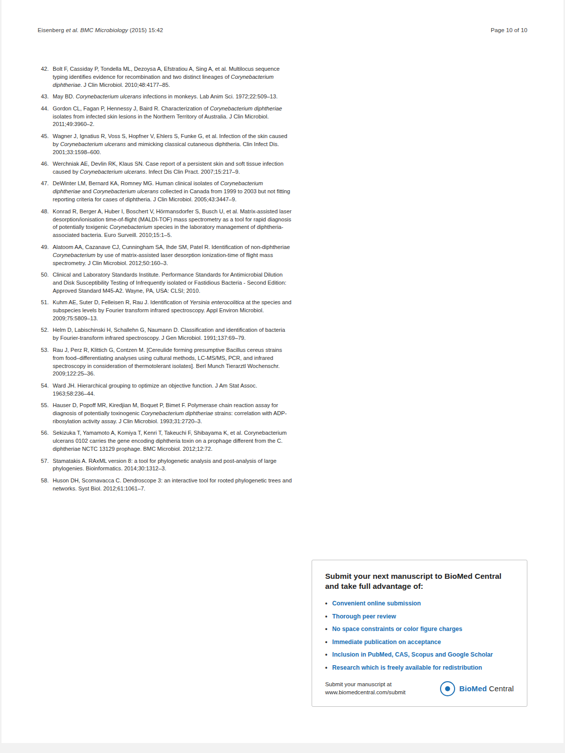Eisenberg et al. BMC Microbiology (2015) 15:42
Page 10 of 10
42. Bolt F, Cassiday P, Tondella ML, Dezoysa A, Efstratiou A, Sing A, et al. Multilocus sequence typing identifies evidence for recombination and two distinct lineages of Corynebacterium diphtheriae. J Clin Microbiol. 2010;48:4177–85.
43. May BD. Corynebacterium ulcerans infections in monkeys. Lab Anim Sci. 1972;22:509–13.
44. Gordon CL, Fagan P, Hennessy J, Baird R. Characterization of Corynebacterium diphtheriae isolates from infected skin lesions in the Northern Territory of Australia. J Clin Microbiol. 2011;49:3960–2.
45. Wagner J, Ignatius R, Voss S, Hopfner V, Ehlers S, Funke G, et al. Infection of the skin caused by Corynebacterium ulcerans and mimicking classical cutaneous diphtheria. Clin Infect Dis. 2001;33:1598–600.
46. Werchniak AE, Devlin RK, Klaus SN. Case report of a persistent skin and soft tissue infection caused by Corynebacterium ulcerans. Infect Dis Clin Pract. 2007;15:217–9.
47. DeWinter LM, Bernard KA, Romney MG. Human clinical isolates of Corynebacterium diphtheriae and Corynebacterium ulcerans collected in Canada from 1999 to 2003 but not fitting reporting criteria for cases of diphtheria. J Clin Microbiol. 2005;43:3447–9.
48. Konrad R, Berger A, Huber I, Boschert V, Hörmansdorfer S, Busch U, et al. Matrix-assisted laser desorption/ionisation time-of-flight (MALDI-TOF) mass spectrometry as a tool for rapid diagnosis of potentially toxigenic Corynebacterium species in the laboratory management of diphtheria-associated bacteria. Euro Surveill. 2010;15:1–5.
49. Alatoom AA, Cazanave CJ, Cunningham SA, Ihde SM, Patel R. Identification of non-diphtheriae Corynebacterium by use of matrix-assisted laser desorption ionization-time of flight mass spectrometry. J Clin Microbiol. 2012;50:160–3.
50. Clinical and Laboratory Standards Institute. Performance Standards for Antimicrobial Dilution and Disk Susceptibility Testing of Infrequently isolated or Fastidious Bacteria - Second Edition: Approved Standard M45-A2. Wayne, PA, USA: CLSI; 2010.
51. Kuhm AE, Suter D, Felleisen R, Rau J. Identification of Yersinia enterocolitica at the species and subspecies levels by Fourier transform infrared spectroscopy. Appl Environ Microbiol. 2009;75:5809–13.
52. Helm D, Labischinski H, Schallehn G, Naumann D. Classification and identification of bacteria by Fourier-transform infrared spectroscopy. J Gen Microbiol. 1991;137:69–79.
53. Rau J, Perz R, Klittich G, Contzen M. [Cereulide forming presumptive Bacillus cereus strains from food–differentiating analyses using cultural methods, LC-MS/MS, PCR, and infrared spectroscopy in consideration of thermotolerant isolates]. Berl Munch Tierarztl Wochenschr. 2009;122:25–36.
54. Ward JH. Hierarchical grouping to optimize an objective function. J Am Stat Assoc. 1963;58:236–44.
55. Hauser D, Popoff MR, Kiredjian M, Boquet P, Bimet F. Polymerase chain reaction assay for diagnosis of potentially toxinogenic Corynebacterium diphtheriae strains: correlation with ADP-ribosylation activity assay. J Clin Microbiol. 1993;31:2720–3.
56. Sekizuka T, Yamamoto A, Komiya T, Kenri T, Takeuchi F, Shibayama K, et al. Corynebacterium ulcerans 0102 carries the gene encoding diphtheria toxin on a prophage different from the C. diphtheriae NCTC 13129 prophage. BMC Microbiol. 2012;12:72.
57. Stamatakis A. RAxML version 8: a tool for phylogenetic analysis and post-analysis of large phylogenies. Bioinformatics. 2014;30:1312–3.
58. Huson DH, Scornavacca C. Dendroscope 3: an interactive tool for rooted phylogenetic trees and networks. Syst Biol. 2012;61:1061–7.
Submit your next manuscript to BioMed Central
and take full advantage of:
Convenient online submission
Thorough peer review
No space constraints or color figure charges
Immediate publication on acceptance
Inclusion in PubMed, CAS, Scopus and Google Scholar
Research which is freely available for redistribution
Submit your manuscript at www.biomedcentral.com/submit
BioMed Central